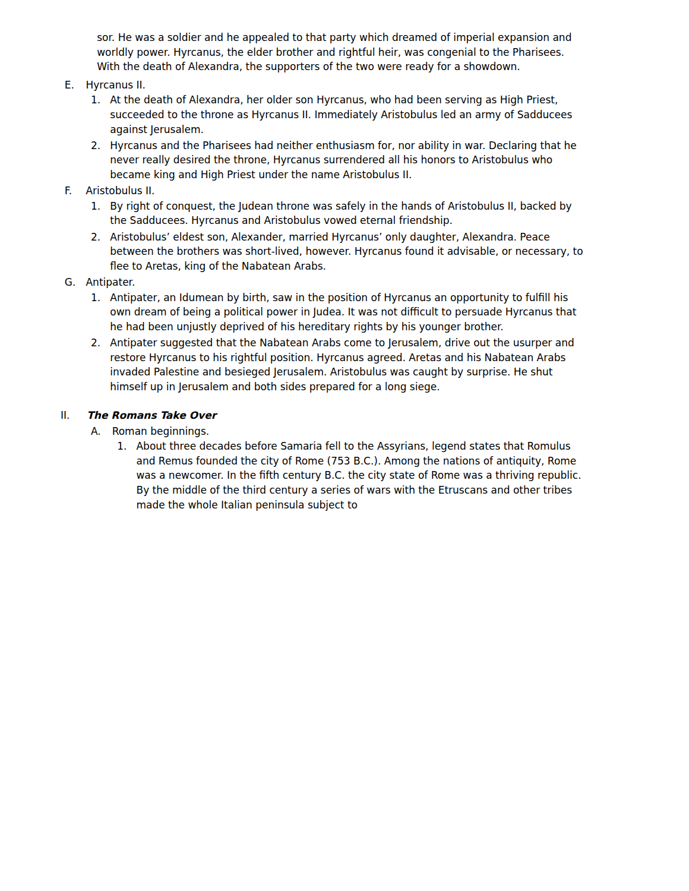sor. He was a soldier and he appealed to that party which dreamed of imperial expansion and worldly power. Hyrcanus, the elder brother and rightful heir, was congenial to the Pharisees. With the death of Alexandra, the supporters of the two were ready for a showdown.
E. Hyrcanus II.
1. At the death of Alexandra, her older son Hyrcanus, who had been serving as High Priest, succeeded to the throne as Hyrcanus II. Immediately Aristobulus led an army of Sadducees against Jerusalem.
2. Hyrcanus and the Pharisees had neither enthusiasm for, nor ability in war. Declaring that he never really desired the throne, Hyrcanus surrendered all his honors to Aristobulus who became king and High Priest under the name Aristobulus II.
F. Aristobulus II.
1. By right of conquest, the Judean throne was safely in the hands of Aristobulus II, backed by the Sadducees. Hyrcanus and Aristobulus vowed eternal friendship.
2. Aristobulus’ eldest son, Alexander, married Hyrcanus’ only daughter, Alexandra. Peace between the brothers was short-lived, however. Hyrcanus found it advisable, or necessary, to flee to Aretas, king of the Nabatean Arabs.
G. Antipater.
1. Antipater, an Idumean by birth, saw in the position of Hyrcanus an opportunity to fulfill his own dream of being a political power in Judea. It was not difficult to persuade Hyrcanus that he had been unjustly deprived of his hereditary rights by his younger brother.
2. Antipater suggested that the Nabatean Arabs come to Jerusalem, drive out the usurper and restore Hyrcanus to his rightful position. Hyrcanus agreed. Aretas and his Nabatean Arabs invaded Palestine and besieged Jerusalem. Aristobulus was caught by surprise. He shut himself up in Jerusalem and both sides prepared for a long siege.
II. The Romans Take Over
A. Roman beginnings.
1. About three decades before Samaria fell to the Assyrians, legend states that Romulus and Remus founded the city of Rome (753 B.C.). Among the nations of antiquity, Rome was a newcomer. In the fifth century B.C. the city state of Rome was a thriving republic. By the middle of the third century a series of wars with the Etruscans and other tribes made the whole Italian peninsula subject to